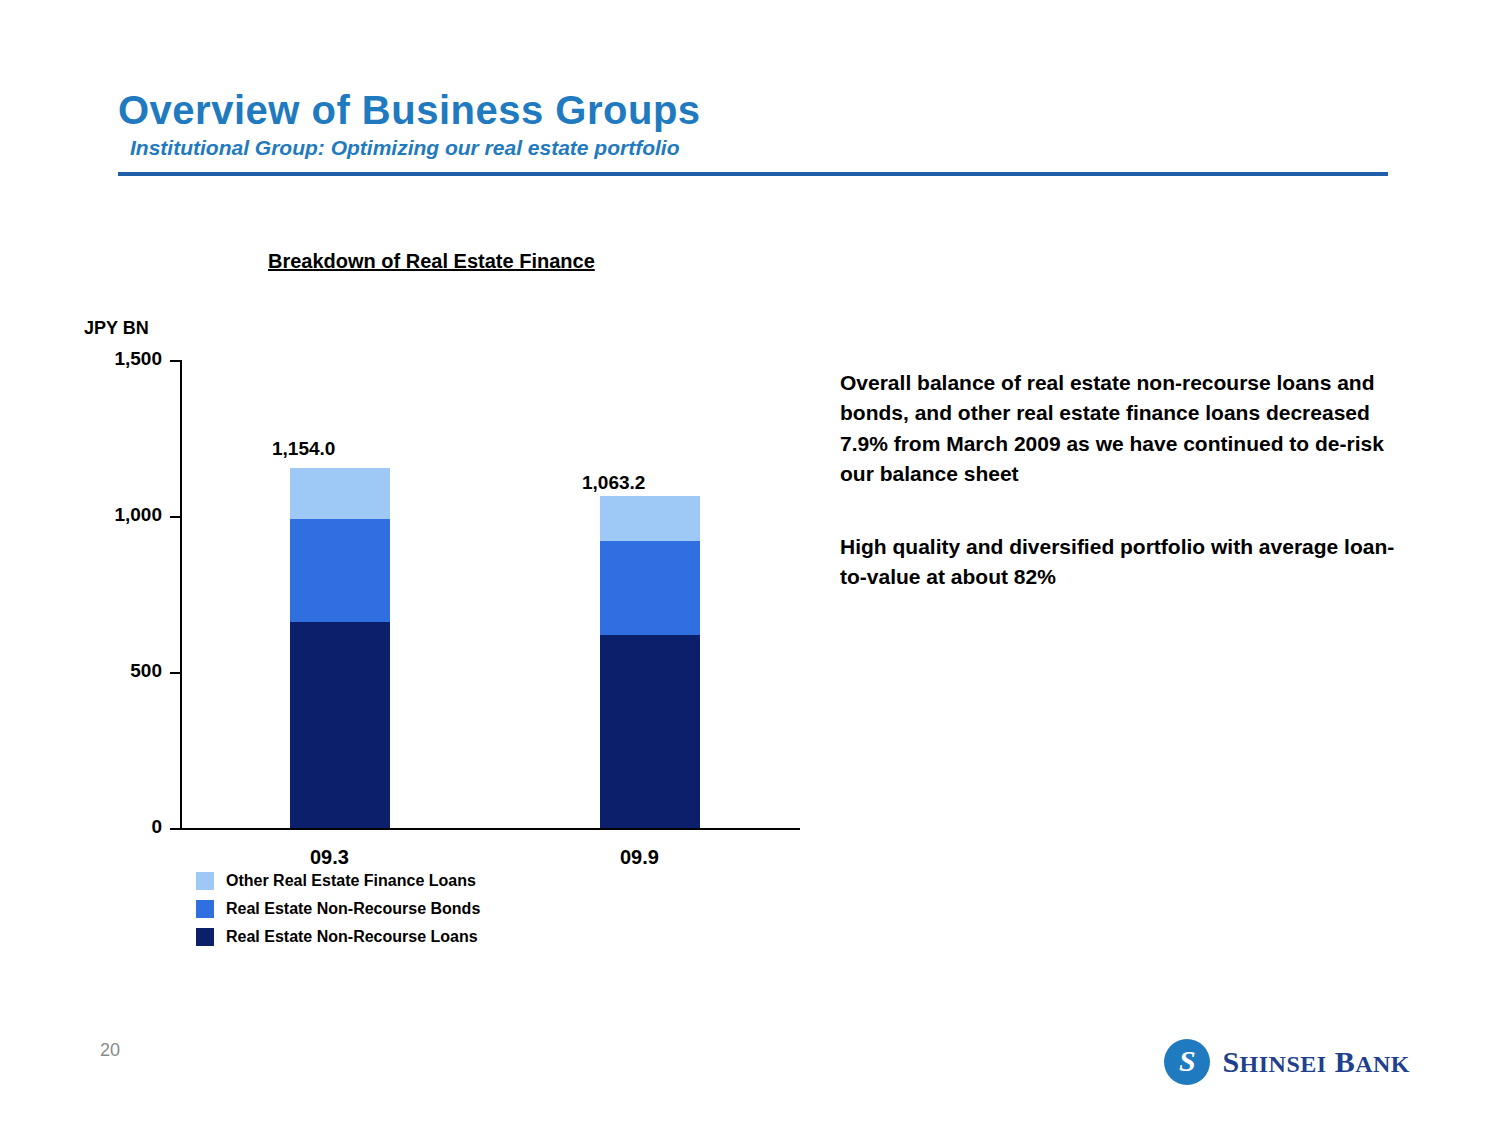Overview of Business Groups
Institutional Group: Optimizing our real estate portfolio
Breakdown of Real Estate Finance
JPY BN
1,500
1,000
500
0
1,154.0
1,063.2
09.3
09.9
Other Real Estate Finance Loans
Real Estate Non-Recourse Bonds
Real Estate Non-Recourse Loans
Overall balance of real estate non-recourse loans and bonds, and other real estate finance loans decreased 7.9% from March 2009 as we have continued to de-risk our balance sheet
High quality and diversified portfolio with average loan-to-value at about 82%
20
SHINSEI BANK